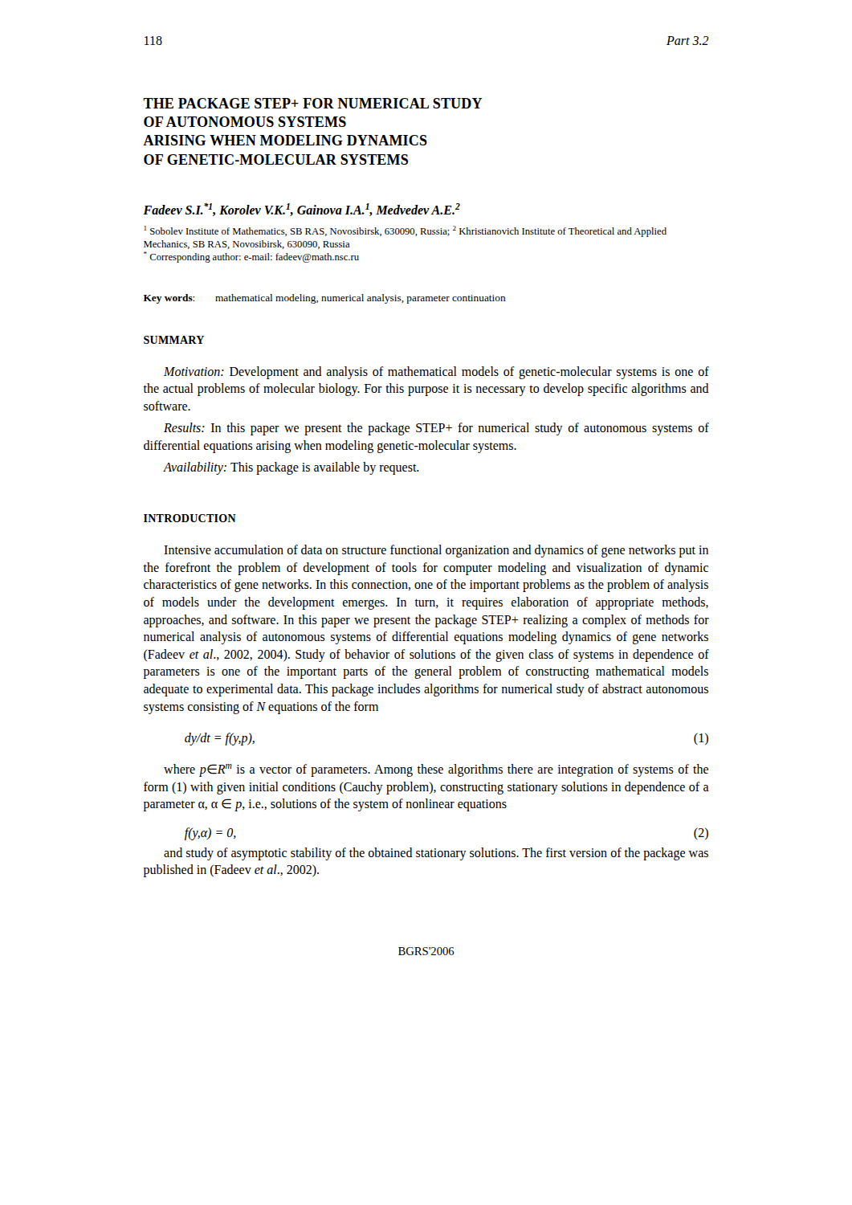118 Part 3.2
The Package STEP+ for Numerical Study
of Autonomous Systems
Arising When Modeling Dynamics
of Genetic-Molecular Systems
Fadeev S.I.*1, Korolev V.K.1, Gainova I.A.1, Medvedev A.E.2
1 Sobolev Institute of Mathematics, SB RAS, Novosibirsk, 630090, Russia; 2 Khristianovich Institute of Theoretical and Applied Mechanics, SB RAS, Novosibirsk, 630090, Russia
* Corresponding author: e-mail: fadeev@math.nsc.ru
Key words: mathematical modeling, numerical analysis, parameter continuation
Summary
Motivation: Development and analysis of mathematical models of genetic-molecular systems is one of the actual problems of molecular biology. For this purpose it is necessary to develop specific algorithms and software.
Results: In this paper we present the package STEP+ for numerical study of autonomous systems of differential equations arising when modeling genetic-molecular systems.
Availability: This package is available by request.
Introduction
Intensive accumulation of data on structure functional organization and dynamics of gene networks put in the forefront the problem of development of tools for computer modeling and visualization of dynamic characteristics of gene networks. In this connection, one of the important problems as the problem of analysis of models under the development emerges. In turn, it requires elaboration of appropriate methods, approaches, and software. In this paper we present the package STEP+ realizing a complex of methods for numerical analysis of autonomous systems of differential equations modeling dynamics of gene networks (Fadeev et al., 2002, 2004). Study of behavior of solutions of the given class of systems in dependence of parameters is one of the important parts of the general problem of constructing mathematical models adequate to experimental data. This package includes algorithms for numerical study of abstract autonomous systems consisting of N equations of the form
dy/dt = f(y,p), (1)
where p∈Rm is a vector of parameters. Among these algorithms there are integration of systems of the form (1) with given initial conditions (Cauchy problem), constructing stationary solutions in dependence of a parameter α, α ∈ p, i.e., solutions of the system of nonlinear equations
f(y,α) = 0, (2)
and study of asymptotic stability of the obtained stationary solutions. The first version of the package was published in (Fadeev et al., 2002).
BGRS'2006